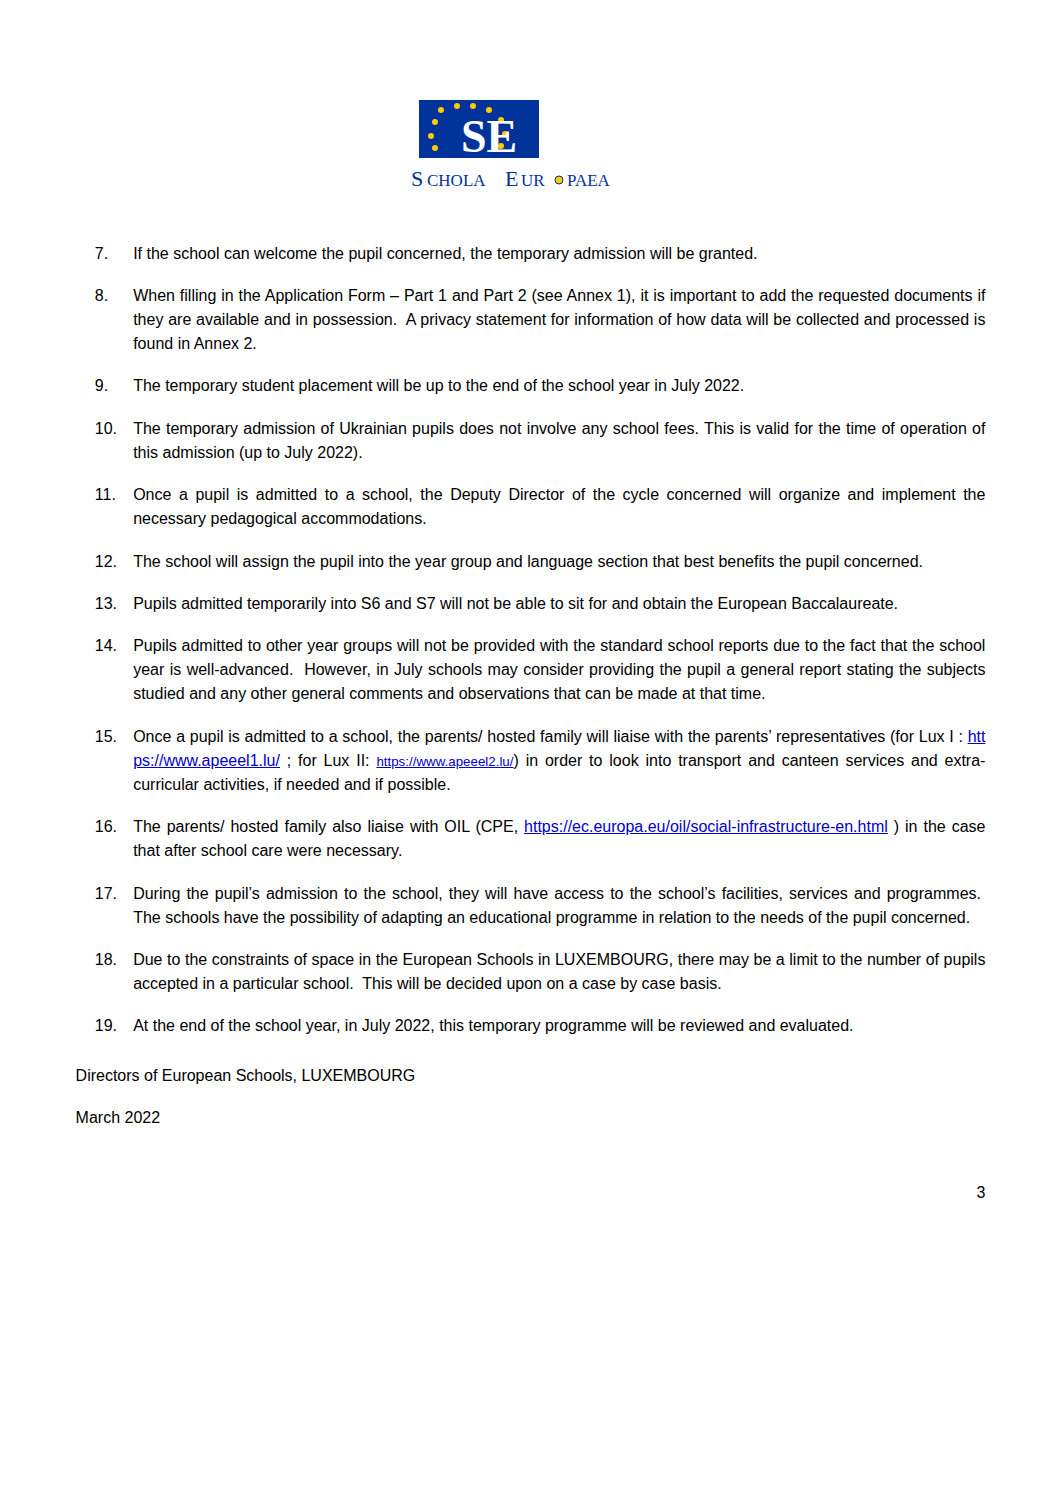SE S CHOLA E UR PAEA
7. If the school can welcome the pupil concerned, the temporary admission will be granted.
8. When filling in the Application Form – Part 1 and Part 2 (see Annex 1), it is important to add the requested documents if they are available and in possession. A privacy statement for information of how data will be collected and processed is found in Annex 2.
9. The temporary student placement will be up to the end of the school year in July 2022.
10. The temporary admission of Ukrainian pupils does not involve any school fees. This is valid for the time of operation of this admission (up to July 2022).
11. Once a pupil is admitted to a school, the Deputy Director of the cycle concerned will organize and implement the necessary pedagogical accommodations.
12. The school will assign the pupil into the year group and language section that best benefits the pupil concerned.
13. Pupils admitted temporarily into S6 and S7 will not be able to sit for and obtain the European Baccalaureate.
14. Pupils admitted to other year groups will not be provided with the standard school reports due to the fact that the school year is well-advanced. However, in July schools may consider providing the pupil a general report stating the subjects studied and any other general comments and observations that can be made at that time.
15. Once a pupil is admitted to a school, the parents/ hosted family will liaise with the parents’ representatives (for Lux I : https://www.apeeel1.lu/ ; for Lux II: https://www.apeeel2.lu/) in order to look into transport and canteen services and extra-curricular activities, if needed and if possible.
16. The parents/ hosted family also liaise with OIL (CPE, https://ec.europa.eu/oil/social-infrastructure-en.html ) in the case that after school care were necessary.
17. During the pupil’s admission to the school, they will have access to the school’s facilities, services and programmes. The schools have the possibility of adapting an educational programme in relation to the needs of the pupil concerned.
18. Due to the constraints of space in the European Schools in LUXEMBOURG, there may be a limit to the number of pupils accepted in a particular school. This will be decided upon on a case by case basis.
19. At the end of the school year, in July 2022, this temporary programme will be reviewed and evaluated.
Directors of European Schools, LUXEMBOURG
March 2022
3